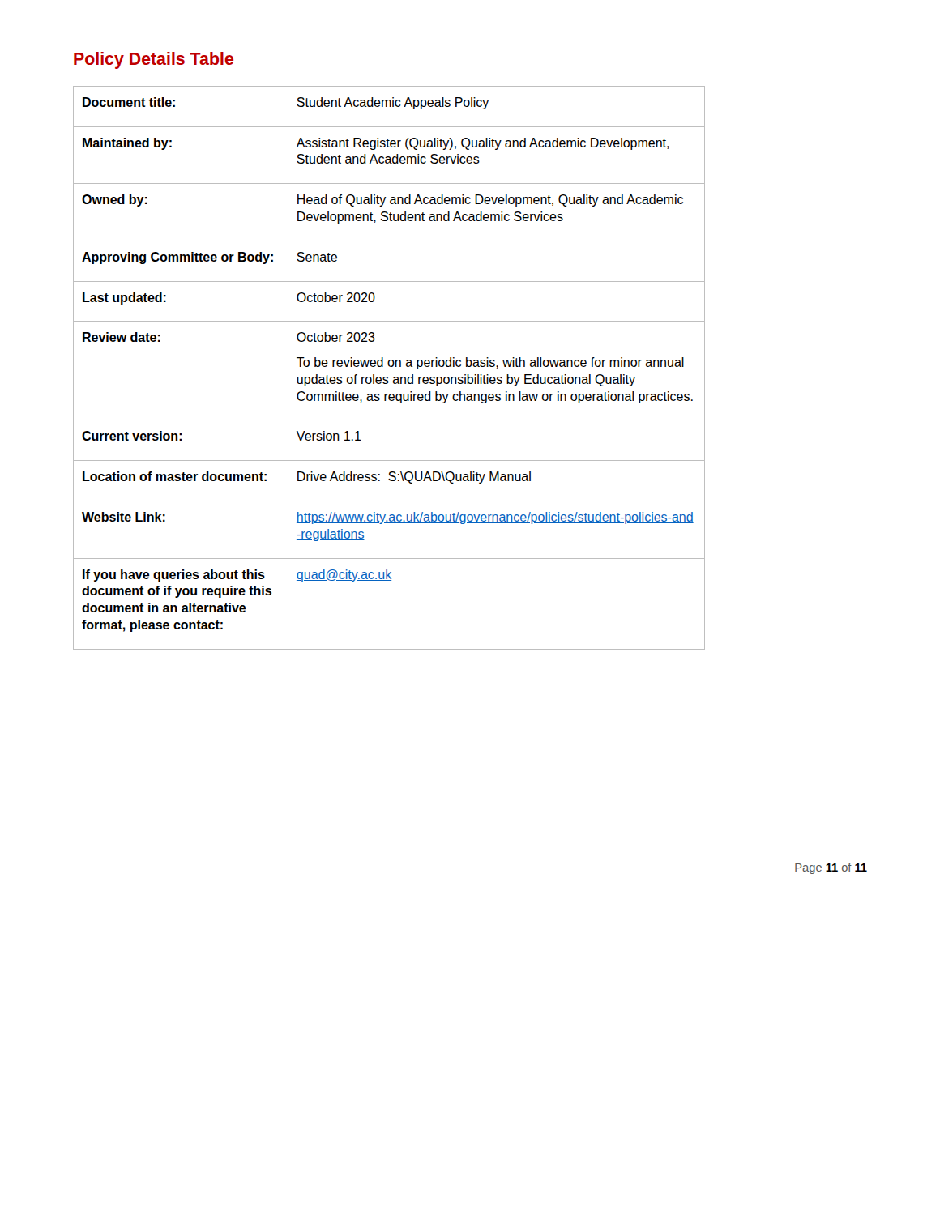Policy Details Table
| Document title: | Student Academic Appeals Policy |
| Maintained by: | Assistant Register (Quality), Quality and Academic Development, Student and Academic Services |
| Owned by: | Head of Quality and Academic Development, Quality and Academic Development, Student and Academic Services |
| Approving Committee or Body: | Senate |
| Last updated: | October 2020 |
| Review date: | October 2023 To be reviewed on a periodic basis, with allowance for minor annual updates of roles and responsibilities by Educational Quality Committee, as required by changes in law or in operational practices. |
| Current version: | Version 1.1 |
| Location of master document: | Drive Address: S:\QUAD\Quality Manual |
| Website Link: | https://www.city.ac.uk/about/governance/policies/student-policies-and-regulations |
| If you have queries about this document of if you require this document in an alternative format, please contact: | quad@city.ac.uk |
Page 11 of 11